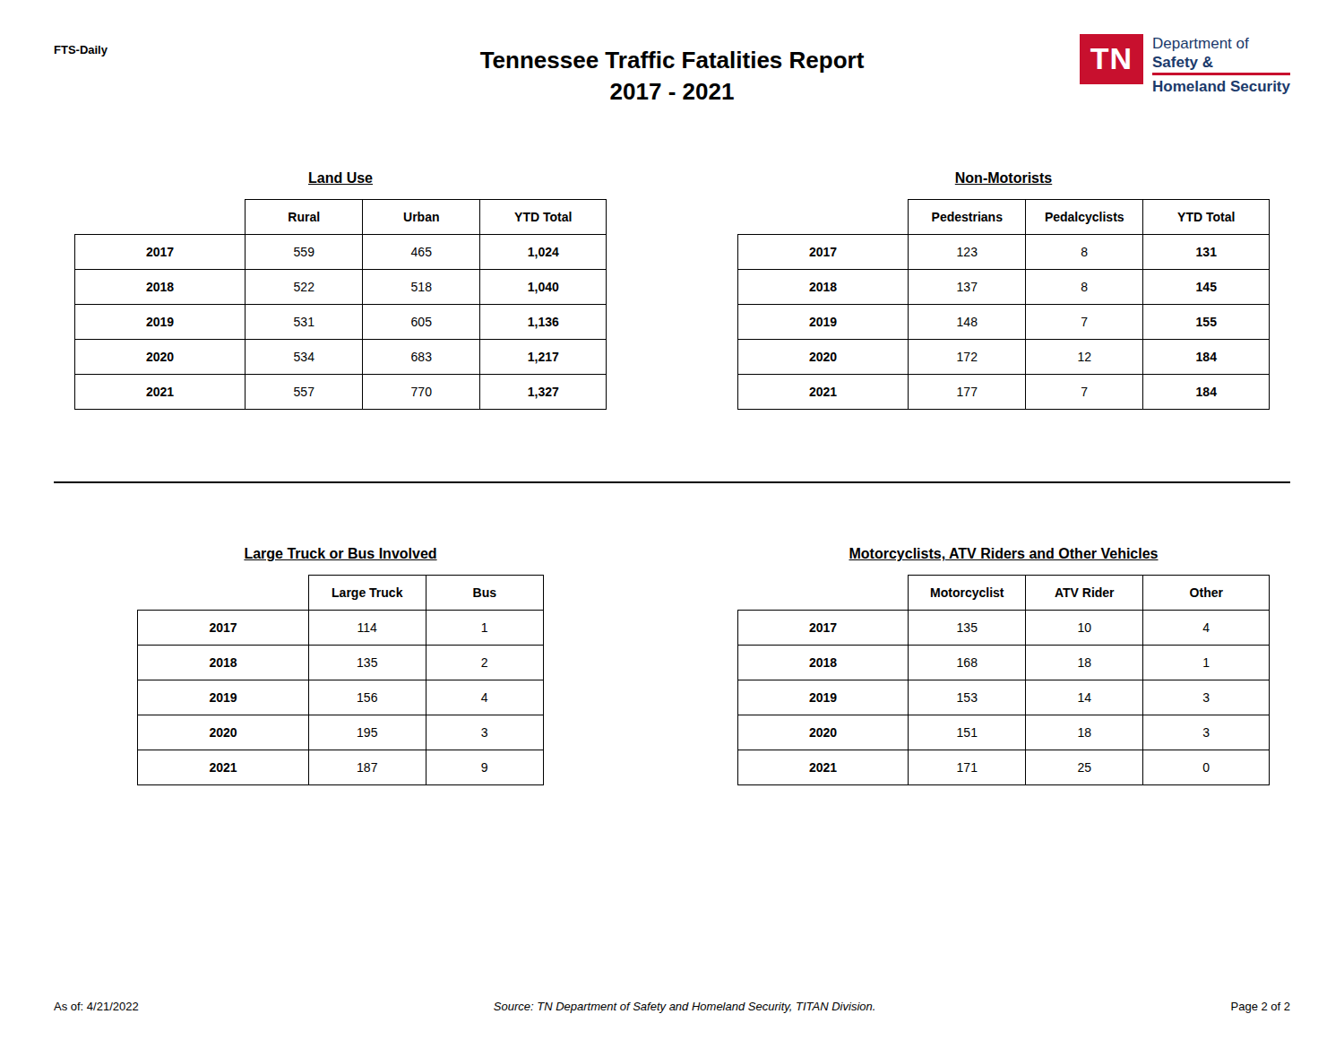FTS-Daily
Tennessee Traffic Fatalities Report
2017 - 2021
TN
Department of
Safety &
Homeland Security
Land Use
| | Rural | Urban | YTD Total |
| --- | --- | --- | --- |
| 2017 | 559 | 465 | 1,024 |
| 2018 | 522 | 518 | 1,040 |
| 2019 | 531 | 605 | 1,136 |
| 2020 | 534 | 683 | 1,217 |
| 2021 | 557 | 770 | 1,327 |
Non-Motorists
| | Pedestrians | Pedalcyclists | YTD Total |
| --- | --- | --- | --- |
| 2017 | 123 | 8 | 131 |
| 2018 | 137 | 8 | 145 |
| 2019 | 148 | 7 | 155 |
| 2020 | 172 | 12 | 184 |
| 2021 | 177 | 7 | 184 |
Large Truck or Bus Involved
| | Large Truck | Bus |
| --- | --- | --- |
| 2017 | 114 | 1 |
| 2018 | 135 | 2 |
| 2019 | 156 | 4 |
| 2020 | 195 | 3 |
| 2021 | 187 | 9 |
Motorcyclists, ATV Riders and Other Vehicles
| | Motorcyclist | ATV Rider | Other |
| --- | --- | --- | --- |
| 2017 | 135 | 10 | 4 |
| 2018 | 168 | 18 | 1 |
| 2019 | 153 | 14 | 3 |
| 2020 | 151 | 18 | 3 |
| 2021 | 171 | 25 | 0 |
As of: 4/21/2022
Source: TN Department of Safety and Homeland Security, TITAN Division.
Page 2 of 2